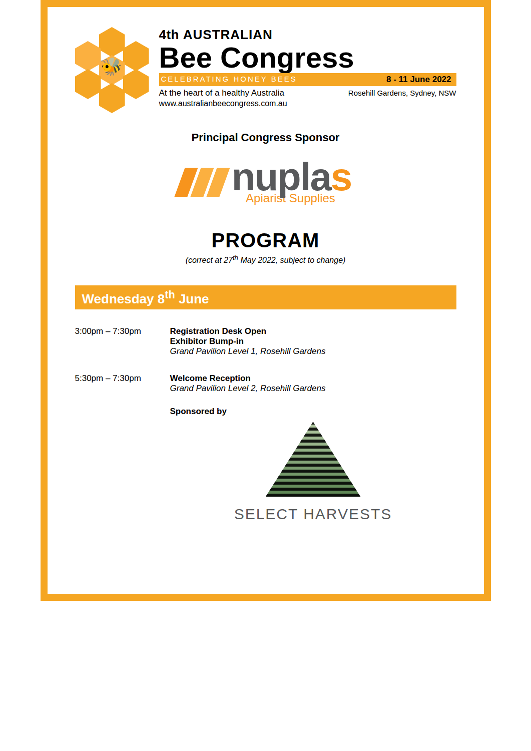🐝
4th AUSTRALIAN
Bee Congress
CELEBRATING HONEY BEES
8 - 11 June 2022
At the heart of a healthy Australia
www.australianbeecongress.com.au
Rosehill Gardens, Sydney, NSW
Principal Congress Sponsor
nuplas
Apiarist Supplies
PROGRAM
(correct at 27th May 2022, subject to change)
Wednesday 8th June
| 3:00pm – 7:30pm | Registration Desk Open Exhibitor Bump-in Grand Pavilion Level 1, Rosehill Gardens |
| 5:30pm – 7:30pm | Welcome Reception Grand Pavilion Level 2, Rosehill Gardens Sponsored by SELECT HARVESTS |